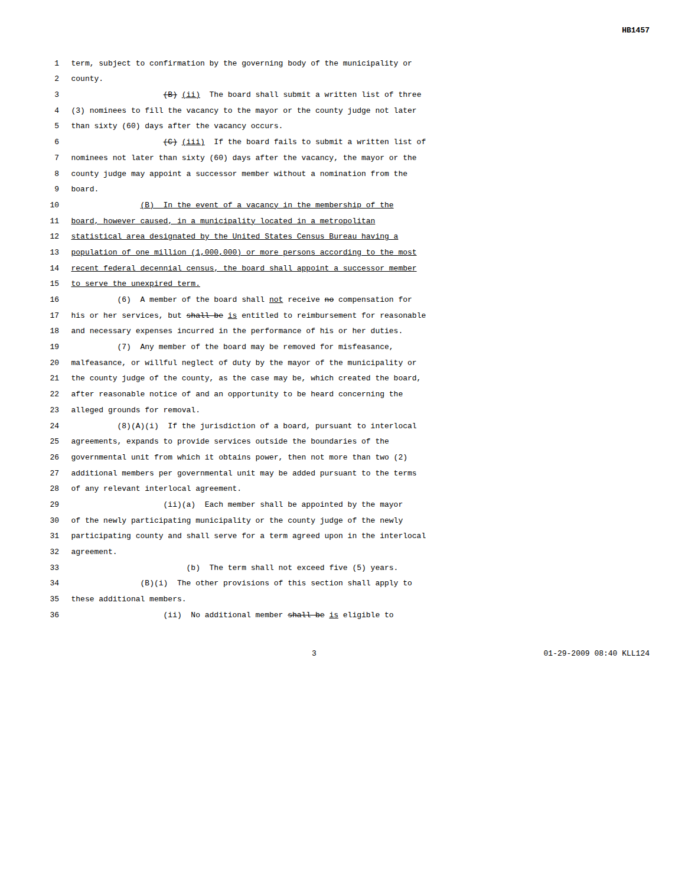HB1457
| 1 | term, subject to confirmation by the governing body of the municipality or |
| 2 | county. |
| 3 | (B) (ii) The board shall submit a written list of three |
| 4 | (3) nominees to fill the vacancy to the mayor or the county judge not later |
| 5 | than sixty (60) days after the vacancy occurs. |
| 6 | (C) (iii) If the board fails to submit a written list of |
| 7 | nominees not later than sixty (60) days after the vacancy, the mayor or the |
| 8 | county judge may appoint a successor member without a nomination from the |
| 9 | board. |
| 10 | (B) In the event of a vacancy in the membership of the |
| 11 | board, however caused, in a municipality located in a metropolitan |
| 12 | statistical area designated by the United States Census Bureau having a |
| 13 | population of one million (1,000,000) or more persons according to the most |
| 14 | recent federal decennial census, the board shall appoint a successor member |
| 15 | to serve the unexpired term. |
| 16 | (6) A member of the board shall not receive no compensation for |
| 17 | his or her services, but shall be is entitled to reimbursement for reasonable |
| 18 | and necessary expenses incurred in the performance of his or her duties. |
| 19 | (7) Any member of the board may be removed for misfeasance, |
| 20 | malfeasance, or willful neglect of duty by the mayor of the municipality or |
| 21 | the county judge of the county, as the case may be, which created the board, |
| 22 | after reasonable notice of and an opportunity to be heard concerning the |
| 23 | alleged grounds for removal. |
| 24 | (8)(A)(i) If the jurisdiction of a board, pursuant to interlocal |
| 25 | agreements, expands to provide services outside the boundaries of the |
| 26 | governmental unit from which it obtains power, then not more than two (2) |
| 27 | additional members per governmental unit may be added pursuant to the terms |
| 28 | of any relevant interlocal agreement. |
| 29 | (ii)(a) Each member shall be appointed by the mayor |
| 30 | of the newly participating municipality or the county judge of the newly |
| 31 | participating county and shall serve for a term agreed upon in the interlocal |
| 32 | agreement. |
| 33 | (b) The term shall not exceed five (5) years. |
| 34 | (B)(i) The other provisions of this section shall apply to |
| 35 | these additional members. |
| 36 | (ii) No additional member shall be is eligible to |
3 01-29-2009 08:40 KLL124